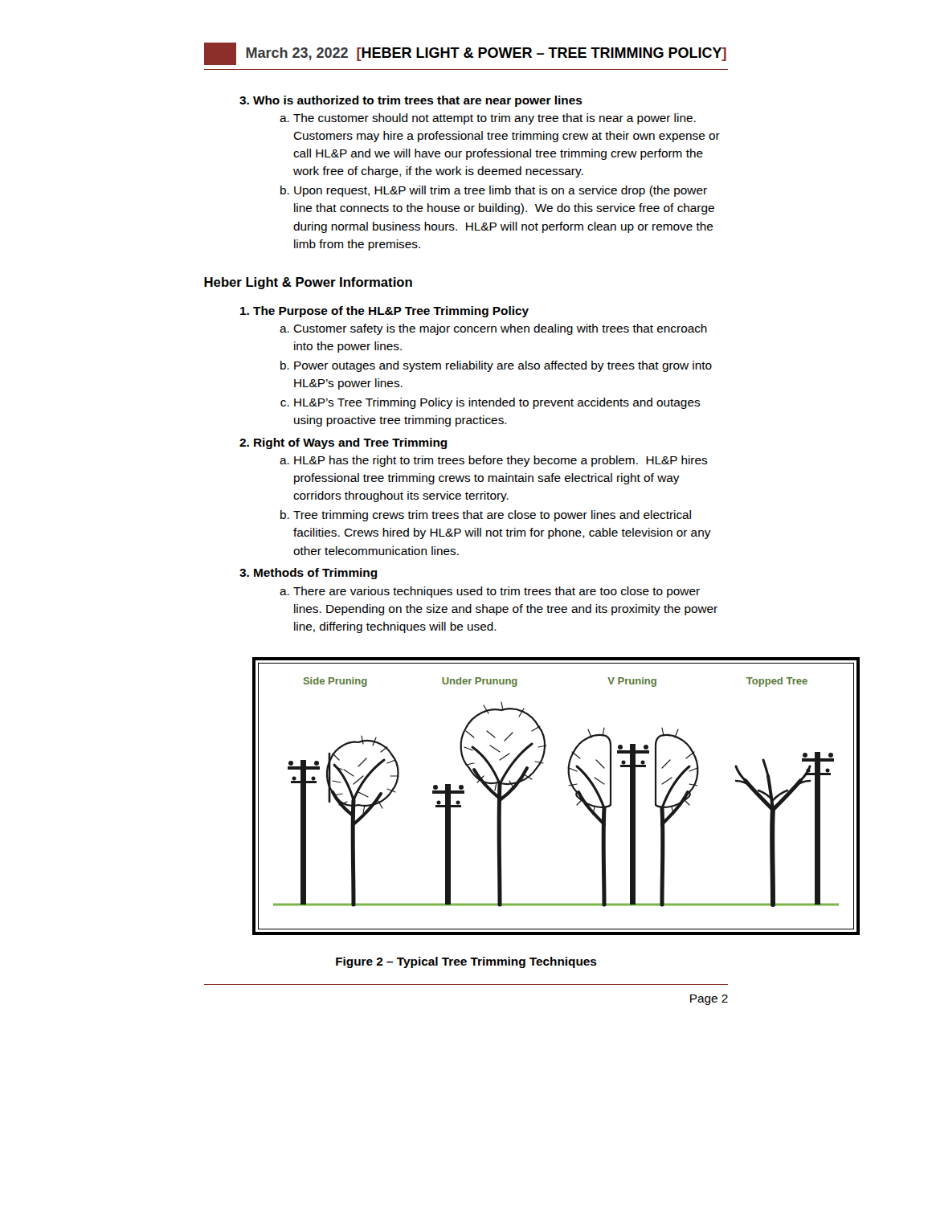March 23, 2022 [HEBER LIGHT & POWER – TREE TRIMMING POLICY]
Who is authorized to trim trees that are near power lines
The customer should not attempt to trim any tree that is near a power line. Customers may hire a professional tree trimming crew at their own expense or call HL&P and we will have our professional tree trimming crew perform the work free of charge, if the work is deemed necessary.
Upon request, HL&P will trim a tree limb that is on a service drop (the power line that connects to the house or building). We do this service free of charge during normal business hours. HL&P will not perform clean up or remove the limb from the premises.
Heber Light & Power Information
The Purpose of the HL&P Tree Trimming Policy
Customer safety is the major concern when dealing with trees that encroach into the power lines.
Power outages and system reliability are also affected by trees that grow into HL&P’s power lines.
HL&P’s Tree Trimming Policy is intended to prevent accidents and outages using proactive tree trimming practices.
Right of Ways and Tree Trimming
HL&P has the right to trim trees before they become a problem. HL&P hires professional tree trimming crews to maintain safe electrical right of way corridors throughout its service territory.
Tree trimming crews trim trees that are close to power lines and electrical facilities. Crews hired by HL&P will not trim for phone, cable television or any other telecommunication lines.
Methods of Trimming
There are various techniques used to trim trees that are too close to power lines. Depending on the size and shape of the tree and its proximity the power line, differing techniques will be used.
Side Pruning Under Prunung V Pruning Topped Tree
Figure 2 – Typical Tree Trimming Techniques
Page 2